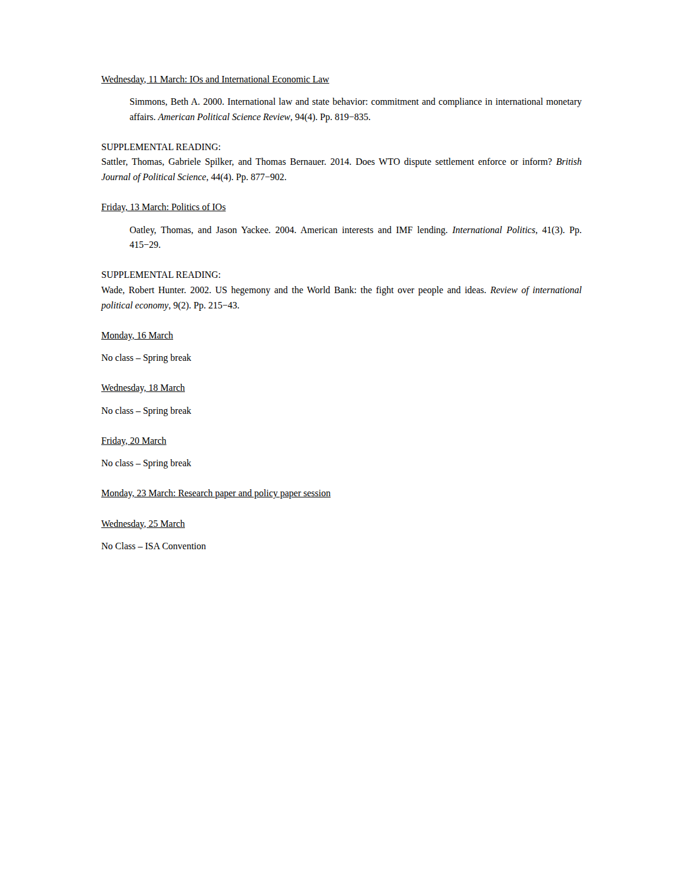Wednesday, 11 March: IOs and International Economic Law
Simmons, Beth A. 2000. International law and state behavior: commitment and compliance in international monetary affairs. American Political Science Review, 94(4). Pp. 819−835.
SUPPLEMENTAL READING:
Sattler, Thomas, Gabriele Spilker, and Thomas Bernauer. 2014. Does WTO dispute settlement enforce or inform? British Journal of Political Science, 44(4). Pp. 877−902.
Friday, 13 March: Politics of IOs
Oatley, Thomas, and Jason Yackee. 2004. American interests and IMF lending. International Politics, 41(3). Pp. 415−29.
SUPPLEMENTAL READING:
Wade, Robert Hunter. 2002. US hegemony and the World Bank: the fight over people and ideas. Review of international political economy, 9(2). Pp. 215−43.
Monday, 16 March
No class – Spring break
Wednesday, 18 March
No class – Spring break
Friday, 20 March
No class – Spring break
Monday, 23 March: Research paper and policy paper session
Wednesday, 25 March
No Class – ISA Convention